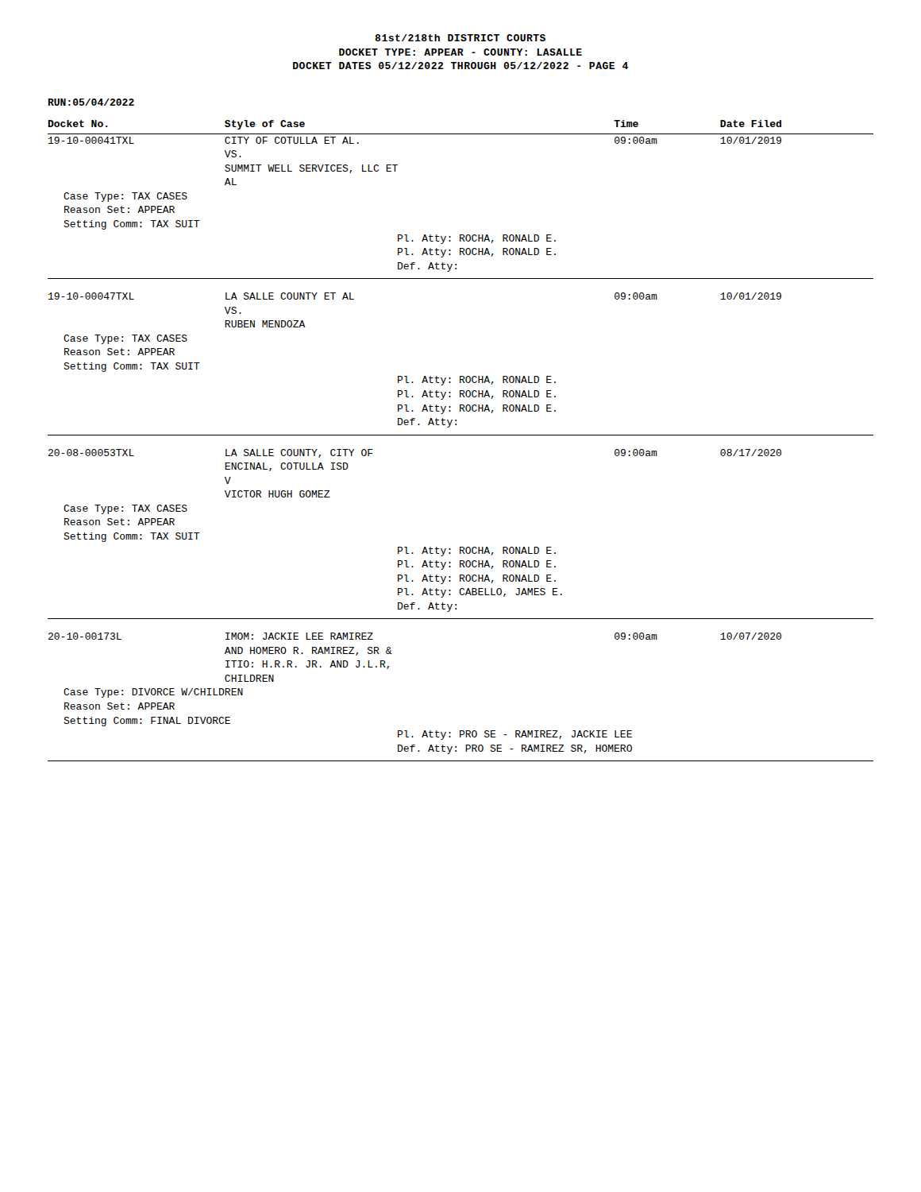81st/218th DISTRICT COURTS
DOCKET TYPE: APPEAR - COUNTY: LASALLE
DOCKET DATES 05/12/2022 THROUGH 05/12/2022 - PAGE 4
RUN:05/04/2022
| Docket No. | Style of Case | Time | Date Filed |
| 19-10-00041TXL | CITY OF COTULLA ET AL. | 09:00am | 10/01/2019 |
| | VS. | | |
| | SUMMIT WELL SERVICES, LLC ET | | |
| | AL | | |
Case Type: TAX CASES
Reason Set: APPEAR
Setting Comm: TAX SUIT
Pl. Atty: ROCHA, RONALD E.
Pl. Atty: ROCHA, RONALD E.
Def. Atty:
| 19-10-00047TXL | LA SALLE COUNTY ET AL | 09:00am | 10/01/2019 |
| | VS. | | |
| | RUBEN MENDOZA | | |
Case Type: TAX CASES
Reason Set: APPEAR
Setting Comm: TAX SUIT
Pl. Atty: ROCHA, RONALD E.
Pl. Atty: ROCHA, RONALD E.
Pl. Atty: ROCHA, RONALD E.
Def. Atty:
| 20-08-00053TXL | LA SALLE COUNTY, CITY OF | 09:00am | 08/17/2020 |
| | ENCINAL, COTULLA ISD | | |
| | V | | |
| | VICTOR HUGH GOMEZ | | |
Case Type: TAX CASES
Reason Set: APPEAR
Setting Comm: TAX SUIT
Pl. Atty: ROCHA, RONALD E.
Pl. Atty: ROCHA, RONALD E.
Pl. Atty: ROCHA, RONALD E.
Pl. Atty: CABELLO, JAMES E.
Def. Atty:
| 20-10-00173L | IMOM: JACKIE LEE RAMIREZ | 09:00am | 10/07/2020 |
| | AND HOMERO R. RAMIREZ, SR & | | |
| | ITIO: H.R.R. JR. AND J.L.R, | | |
| | CHILDREN | | |
Case Type: DIVORCE W/CHILDREN
Reason Set: APPEAR
Setting Comm: FINAL DIVORCE
Pl. Atty: PRO SE - RAMIREZ, JACKIE LEE
Def. Atty: PRO SE - RAMIREZ SR, HOMERO